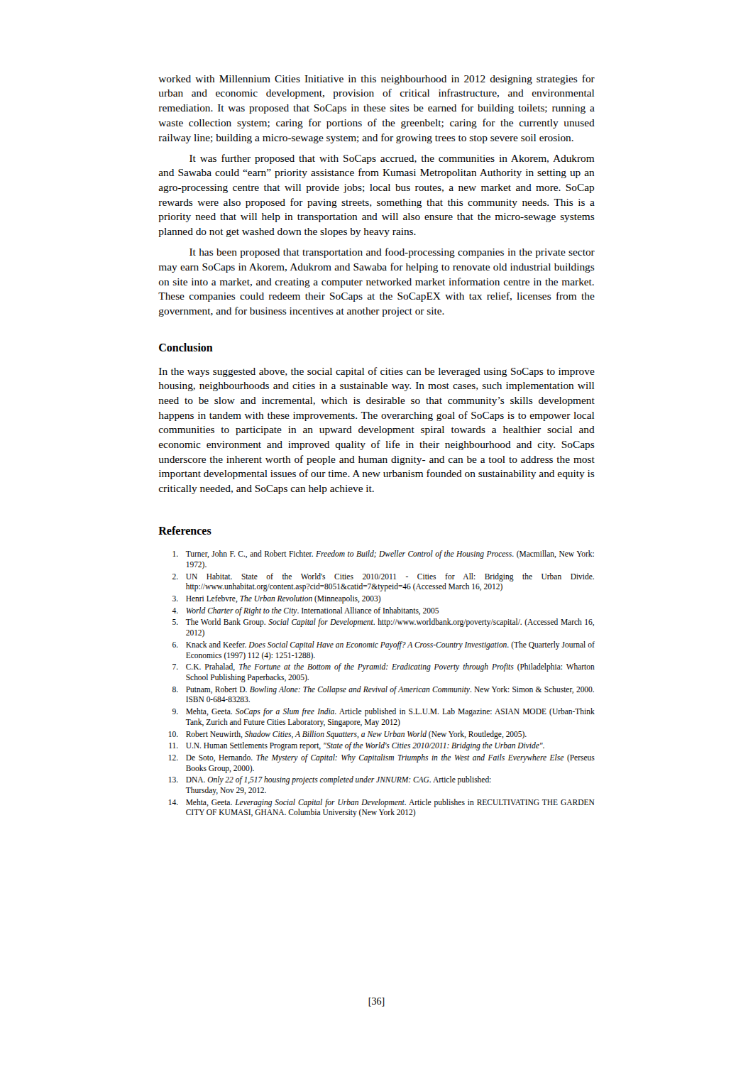worked with Millennium Cities Initiative in this neighbourhood in 2012 designing strategies for urban and economic development, provision of critical infrastructure, and environmental remediation. It was proposed that SoCaps in these sites be earned for building toilets; running a waste collection system; caring for portions of the greenbelt; caring for the currently unused railway line; building a micro-sewage system; and for growing trees to stop severe soil erosion.
It was further proposed that with SoCaps accrued, the communities in Akorem, Adukrom and Sawaba could “earn” priority assistance from Kumasi Metropolitan Authority in setting up an agro-processing centre that will provide jobs; local bus routes, a new market and more. SoCap rewards were also proposed for paving streets, something that this community needs. This is a priority need that will help in transportation and will also ensure that the micro-sewage systems planned do not get washed down the slopes by heavy rains.
It has been proposed that transportation and food-processing companies in the private sector may earn SoCaps in Akorem, Adukrom and Sawaba for helping to renovate old industrial buildings on site into a market, and creating a computer networked market information centre in the market. These companies could redeem their SoCaps at the SoCapEX with tax relief, licenses from the government, and for business incentives at another project or site.
Conclusion
In the ways suggested above, the social capital of cities can be leveraged using SoCaps to improve housing, neighbourhoods and cities in a sustainable way. In most cases, such implementation will need to be slow and incremental, which is desirable so that community’s skills development happens in tandem with these improvements. The overarching goal of SoCaps is to empower local communities to participate in an upward development spiral towards a healthier social and economic environment and improved quality of life in their neighbourhood and city. SoCaps underscore the inherent worth of people and human dignity- and can be a tool to address the most important developmental issues of our time. A new urbanism founded on sustainability and equity is critically needed, and SoCaps can help achieve it.
References
Turner, John F. C., and Robert Fichter. Freedom to Build; Dweller Control of the Housing Process. (Macmillan, New York: 1972).
UN Habitat. State of the World's Cities 2010/2011 - Cities for All: Bridging the Urban Divide. http://www.unhabitat.org/content.asp?cid=8051&catid=7&typeid=46 (Accessed March 16, 2012)
Henri Lefebvre, The Urban Revolution (Minneapolis, 2003)
World Charter of Right to the City. International Alliance of Inhabitants, 2005
The World Bank Group. Social Capital for Development. http://www.worldbank.org/poverty/scapital/. (Accessed March 16, 2012)
Knack and Keefer. Does Social Capital Have an Economic Payoff? A Cross-Country Investigation. (The Quarterly Journal of Economics (1997) 112 (4): 1251-1288).
C.K. Prahalad, The Fortune at the Bottom of the Pyramid: Eradicating Poverty through Profits (Philadelphia: Wharton School Publishing Paperbacks, 2005).
Putnam, Robert D. Bowling Alone: The Collapse and Revival of American Community. New York: Simon & Schuster, 2000. ISBN 0-684-83283.
Mehta, Geeta. SoCaps for a Slum free India. Article published in S.L.U.M. Lab Magazine: ASIAN MODE (Urban-Think Tank, Zurich and Future Cities Laboratory, Singapore, May 2012)
Robert Neuwirth, Shadow Cities, A Billion Squatters, a New Urban World (New York, Routledge, 2005).
U.N. Human Settlements Program report, "State of the World's Cities 2010/2011: Bridging the Urban Divide".
De Soto, Hernando. The Mystery of Capital: Why Capitalism Triumphs in the West and Fails Everywhere Else (Perseus Books Group, 2000).
DNA. Only 22 of 1,517 housing projects completed under JNNURM: CAG. Article published:
Thursday, Nov 29, 2012.
Mehta, Geeta. Leveraging Social Capital for Urban Development. Article publishes in RECULTIVATING THE GARDEN CITY OF KUMASI, GHANA. Columbia University (New York 2012)
[36]